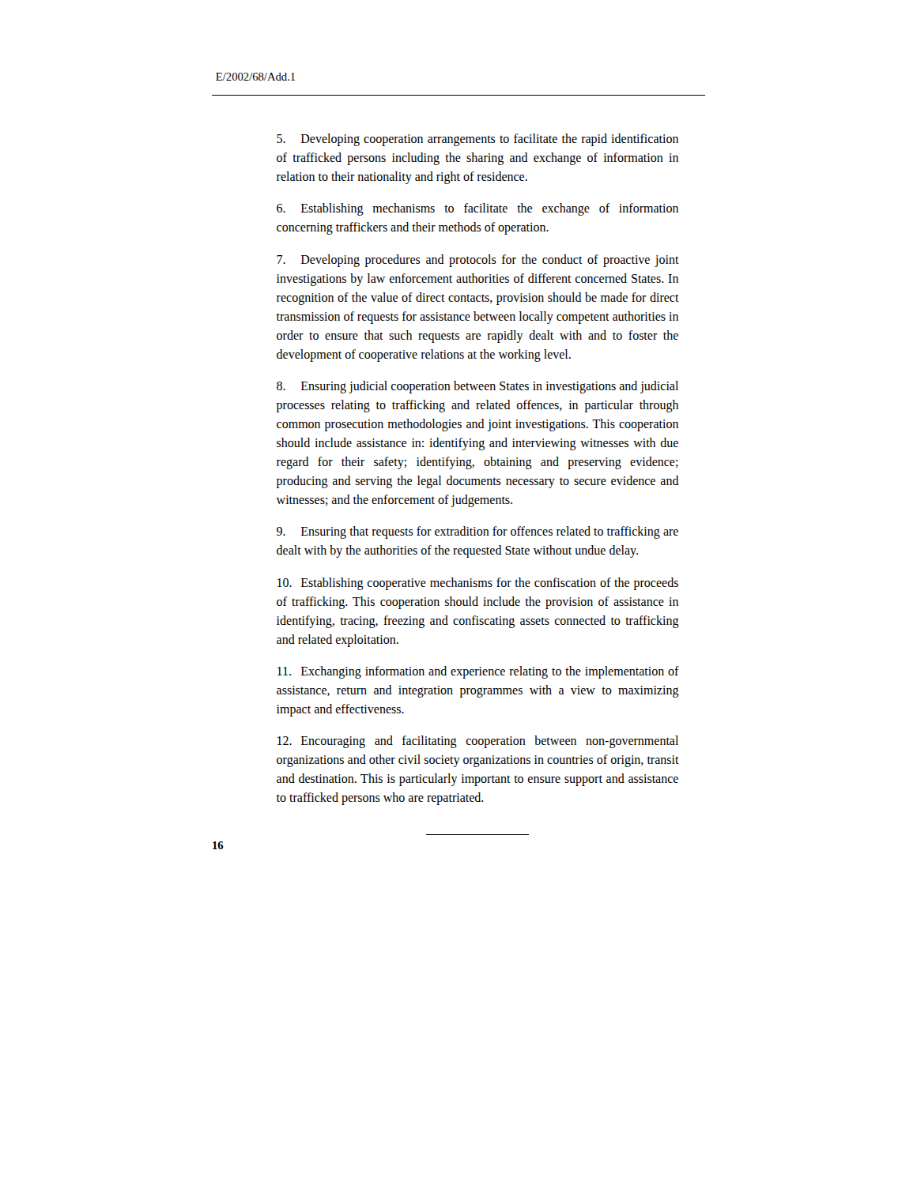E/2002/68/Add.1
5. Developing cooperation arrangements to facilitate the rapid identification of trafficked persons including the sharing and exchange of information in relation to their nationality and right of residence.
6. Establishing mechanisms to facilitate the exchange of information concerning traffickers and their methods of operation.
7. Developing procedures and protocols for the conduct of proactive joint investigations by law enforcement authorities of different concerned States. In recognition of the value of direct contacts, provision should be made for direct transmission of requests for assistance between locally competent authorities in order to ensure that such requests are rapidly dealt with and to foster the development of cooperative relations at the working level.
8. Ensuring judicial cooperation between States in investigations and judicial processes relating to trafficking and related offences, in particular through common prosecution methodologies and joint investigations. This cooperation should include assistance in: identifying and interviewing witnesses with due regard for their safety; identifying, obtaining and preserving evidence; producing and serving the legal documents necessary to secure evidence and witnesses; and the enforcement of judgements.
9. Ensuring that requests for extradition for offences related to trafficking are dealt with by the authorities of the requested State without undue delay.
10. Establishing cooperative mechanisms for the confiscation of the proceeds of trafficking. This cooperation should include the provision of assistance in identifying, tracing, freezing and confiscating assets connected to trafficking and related exploitation.
11. Exchanging information and experience relating to the implementation of assistance, return and integration programmes with a view to maximizing impact and effectiveness.
12. Encouraging and facilitating cooperation between non-governmental organizations and other civil society organizations in countries of origin, transit and destination. This is particularly important to ensure support and assistance to trafficked persons who are repatriated.
16